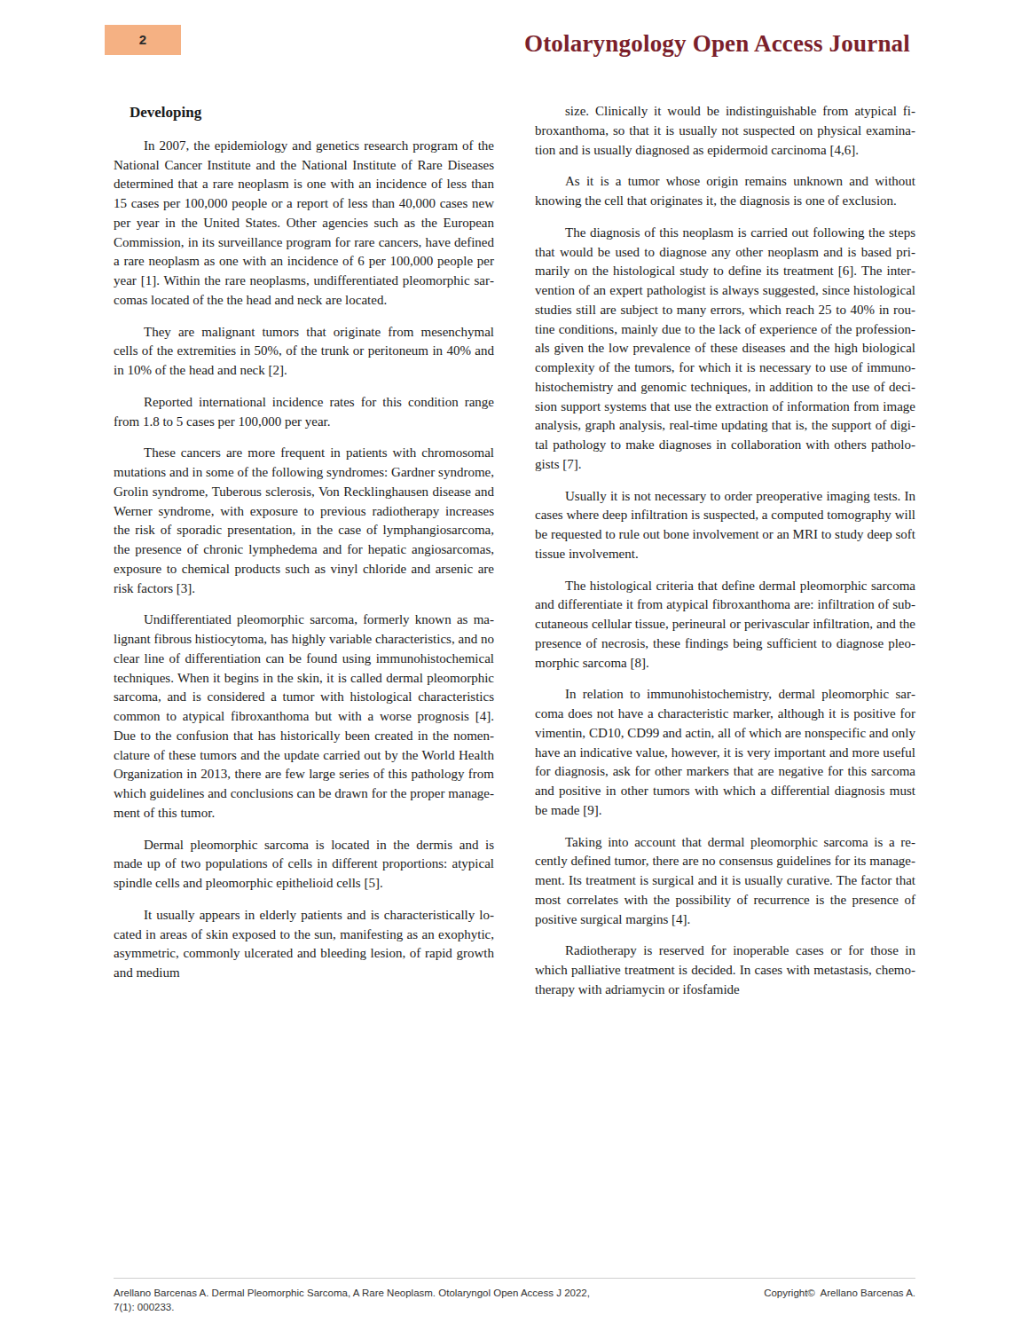2
Otolaryngology Open Access Journal
Developing
In 2007, the epidemiology and genetics research program of the National Cancer Institute and the National Institute of Rare Diseases determined that a rare neoplasm is one with an incidence of less than 15 cases per 100,000 people or a report of less than 40,000 cases new per year in the United States. Other agencies such as the European Commission, in its surveillance program for rare cancers, have defined a rare neoplasm as one with an incidence of 6 per 100,000 people per year [1]. Within the rare neoplasms, undifferentiated pleomorphic sarcomas located of the the head and neck are located.
They are malignant tumors that originate from mesenchymal cells of the extremities in 50%, of the trunk or peritoneum in 40% and in 10% of the head and neck [2].
Reported international incidence rates for this condition range from 1.8 to 5 cases per 100,000 per year.
These cancers are more frequent in patients with chromosomal mutations and in some of the following syndromes: Gardner syndrome, Grolin syndrome, Tuberous sclerosis, Von Recklinghausen disease and Werner syndrome, with exposure to previous radiotherapy increases the risk of sporadic presentation, in the case of lymphangiosarcoma, the presence of chronic lymphedema and for hepatic angiosarcomas, exposure to chemical products such as vinyl chloride and arsenic are risk factors [3].
Undifferentiated pleomorphic sarcoma, formerly known as malignant fibrous histiocytoma, has highly variable characteristics, and no clear line of differentiation can be found using immunohistochemical techniques. When it begins in the skin, it is called dermal pleomorphic sarcoma, and is considered a tumor with histological characteristics common to atypical fibroxanthoma but with a worse prognosis [4]. Due to the confusion that has historically been created in the nomenclature of these tumors and the update carried out by the World Health Organization in 2013, there are few large series of this pathology from which guidelines and conclusions can be drawn for the proper management of this tumor.
Dermal pleomorphic sarcoma is located in the dermis and is made up of two populations of cells in different proportions: atypical spindle cells and pleomorphic epithelioid cells [5].
It usually appears in elderly patients and is characteristically located in areas of skin exposed to the sun, manifesting as an exophytic, asymmetric, commonly ulcerated and bleeding lesion, of rapid growth and medium
size. Clinically it would be indistinguishable from atypical fibroxanthoma, so that it is usually not suspected on physical examination and is usually diagnosed as epidermoid carcinoma [4,6].
As it is a tumor whose origin remains unknown and without knowing the cell that originates it, the diagnosis is one of exclusion.
The diagnosis of this neoplasm is carried out following the steps that would be used to diagnose any other neoplasm and is based primarily on the histological study to define its treatment [6]. The intervention of an expert pathologist is always suggested, since histological studies still are subject to many errors, which reach 25 to 40% in routine conditions, mainly due to the lack of experience of the professionals given the low prevalence of these diseases and the high biological complexity of the tumors, for which it is necessary to use of immunohistochemistry and genomic techniques, in addition to the use of decision support systems that use the extraction of information from image analysis, graph analysis, real-time updating that is, the support of digital pathology to make diagnoses in collaboration with others pathologists [7].
Usually it is not necessary to order preoperative imaging tests. In cases where deep infiltration is suspected, a computed tomography will be requested to rule out bone involvement or an MRI to study deep soft tissue involvement.
The histological criteria that define dermal pleomorphic sarcoma and differentiate it from atypical fibroxanthoma are: infiltration of subcutaneous cellular tissue, perineural or perivascular infiltration, and the presence of necrosis, these findings being sufficient to diagnose pleomorphic sarcoma [8].
In relation to immunohistochemistry, dermal pleomorphic sarcoma does not have a characteristic marker, although it is positive for vimentin, CD10, CD99 and actin, all of which are nonspecific and only have an indicative value, however, it is very important and more useful for diagnosis, ask for other markers that are negative for this sarcoma and positive in other tumors with which a differential diagnosis must be made [9].
Taking into account that dermal pleomorphic sarcoma is a recently defined tumor, there are no consensus guidelines for its management. Its treatment is surgical and it is usually curative. The factor that most correlates with the possibility of recurrence is the presence of positive surgical margins [4].
Radiotherapy is reserved for inoperable cases or for those in which palliative treatment is decided. In cases with metastasis, chemotherapy with adriamycin or ifosfamide
Arellano Barcenas A. Dermal Pleomorphic Sarcoma, A Rare Neoplasm. Otolaryngol Open Access J 2022, 7(1): 000233.
Copyright© Arellano Barcenas A.